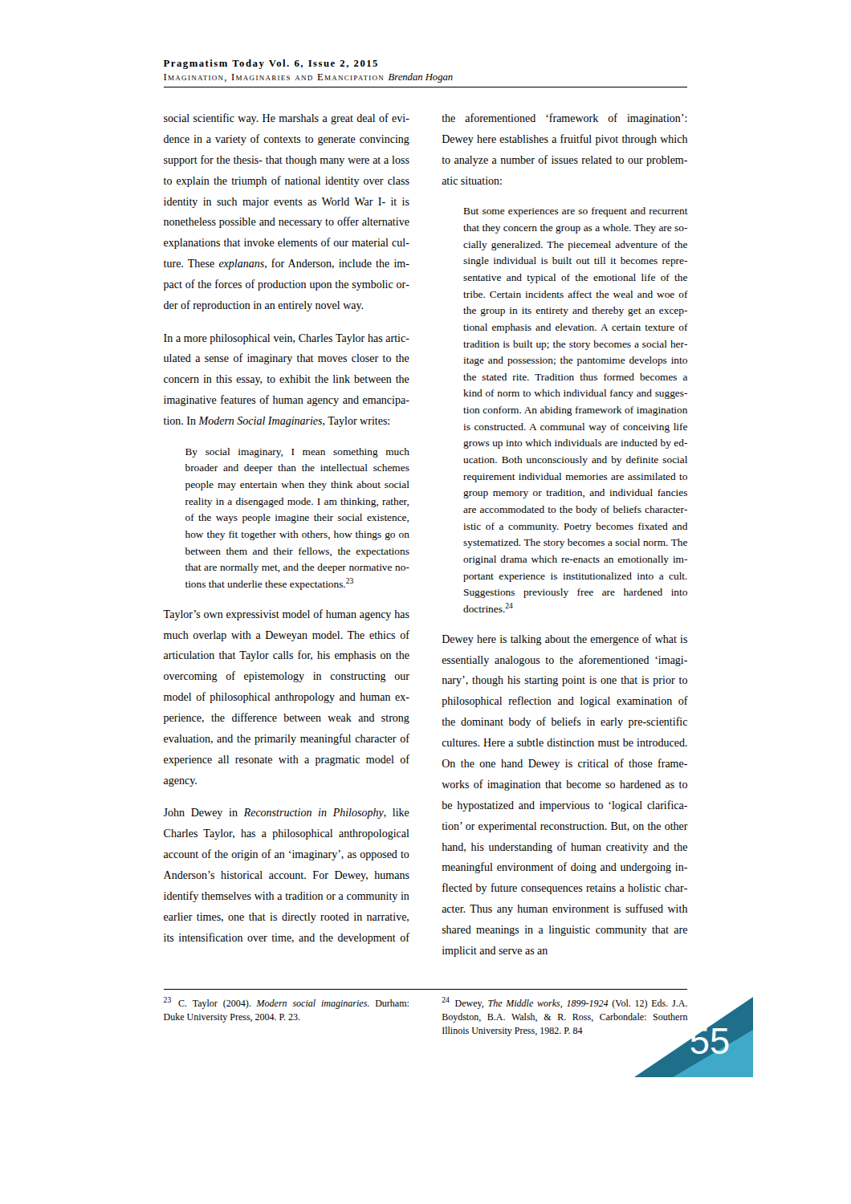Pragmatism Today Vol. 6, Issue 2, 2015
Imagination, Imaginaries and Emancipation Brendan Hogan
social scientific way. He marshals a great deal of evidence in a variety of contexts to generate convincing support for the thesis- that though many were at a loss to explain the triumph of national identity over class identity in such major events as World War I- it is nonetheless possible and necessary to offer alternative explanations that invoke elements of our material culture. These explanans, for Anderson, include the impact of the forces of production upon the symbolic order of reproduction in an entirely novel way.
In a more philosophical vein, Charles Taylor has articulated a sense of imaginary that moves closer to the concern in this essay, to exhibit the link between the imaginative features of human agency and emancipation. In Modern Social Imaginaries, Taylor writes:
By social imaginary, I mean something much broader and deeper than the intellectual schemes people may entertain when they think about social reality in a disengaged mode. I am thinking, rather, of the ways people imagine their social existence, how they fit together with others, how things go on between them and their fellows, the expectations that are normally met, and the deeper normative notions that underlie these expectations.23
Taylor’s own expressivist model of human agency has much overlap with a Deweyan model. The ethics of articulation that Taylor calls for, his emphasis on the overcoming of epistemology in constructing our model of philosophical anthropology and human experience, the difference between weak and strong evaluation, and the primarily meaningful character of experience all resonate with a pragmatic model of agency.
John Dewey in Reconstruction in Philosophy, like Charles Taylor, has a philosophical anthropological account of the origin of an ‘imaginary’, as opposed to Anderson’s historical account. For Dewey, humans identify themselves with a tradition or a community in earlier times, one that is directly rooted in narrative, its intensification over time, and the development of the aforementioned ‘framework of imagination’: Dewey here establishes a fruitful pivot through which to analyze a number of issues related to our problematic situation:
But some experiences are so frequent and recurrent that they concern the group as a whole. They are socially generalized. The piecemeal adventure of the single individual is built out till it becomes representative and typical of the emotional life of the tribe. Certain incidents affect the weal and woe of the group in its entirety and thereby get an exceptional emphasis and elevation. A certain texture of tradition is built up; the story becomes a social heritage and possession; the pantomime develops into the stated rite. Tradition thus formed becomes a kind of norm to which individual fancy and suggestion conform. An abiding framework of imagination is constructed. A communal way of conceiving life grows up into which individuals are inducted by education. Both unconsciously and by definite social requirement individual memories are assimilated to group memory or tradition, and individual fancies are accommodated to the body of beliefs characteristic of a community. Poetry becomes fixated and systematized. The story becomes a social norm. The original drama which re-enacts an emotionally important experience is institutionalized into a cult. Suggestions previously free are hardened into doctrines.24
Dewey here is talking about the emergence of what is essentially analogous to the aforementioned ‘imaginary’, though his starting point is one that is prior to philosophical reflection and logical examination of the dominant body of beliefs in early pre-scientific cultures. Here a subtle distinction must be introduced. On the one hand Dewey is critical of those frameworks of imagination that become so hardened as to be hypostatized and impervious to ‘logical clarification’ or experimental reconstruction. But, on the other hand, his understanding of human creativity and the meaningful environment of doing and undergoing inflected by future consequences retains a holistic character. Thus any human environment is suffused with shared meanings in a linguistic community that are implicit and serve as an
23 C. Taylor (2004). Modern social imaginaries. Durham: Duke University Press, 2004. P. 23.
24 Dewey, The Middle works, 1899-1924 (Vol. 12) Eds. J.A. Boydston, B.A. Walsh, & R. Ross, Carbondale: Southern Illinois University Press, 1982. P. 84
55